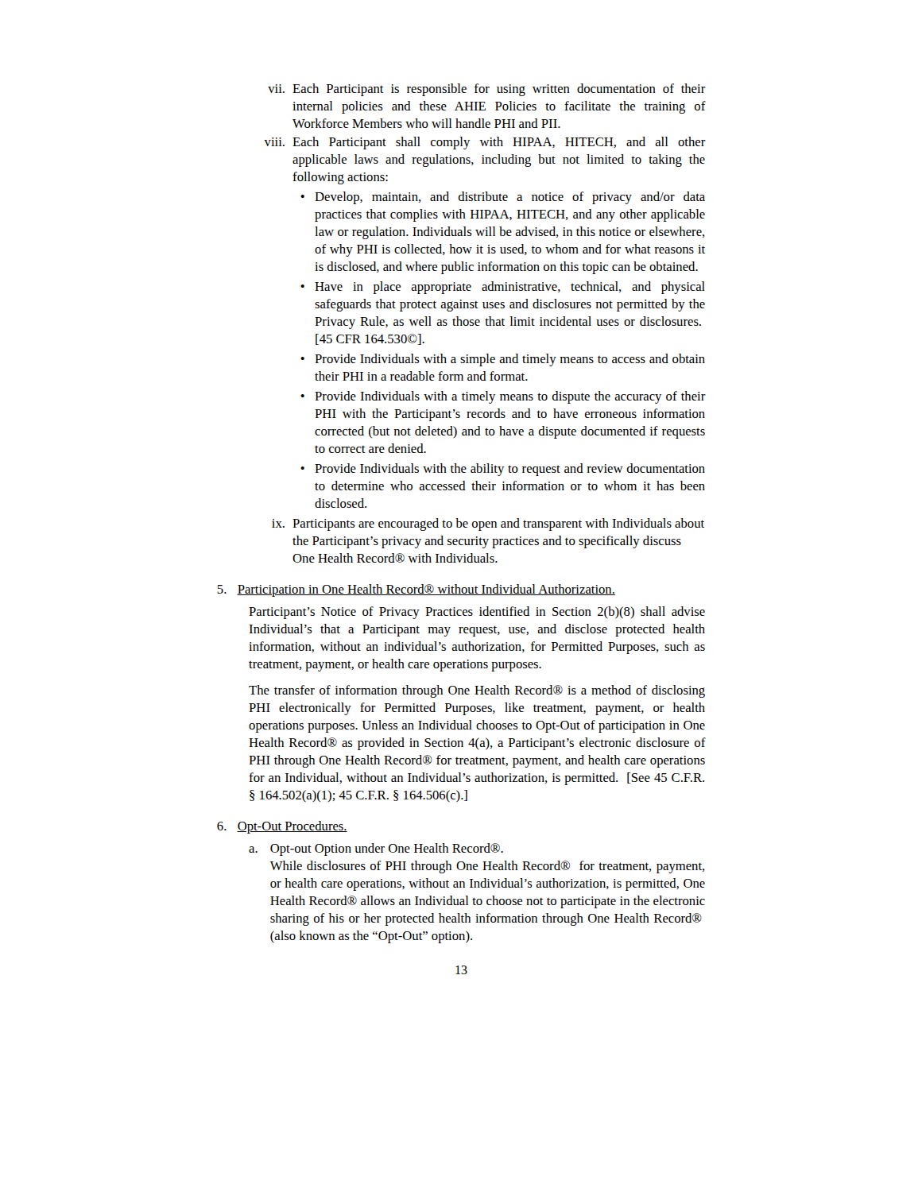vii.
Each Participant is responsible for using written documentation of their internal policies and these AHIE Policies to facilitate the training of Workforce Members who will handle PHI and PII.
viii.
Each Participant shall comply with HIPAA, HITECH, and all other applicable laws and regulations, including but not limited to taking the following actions:
Develop, maintain, and distribute a notice of privacy and/or data practices that complies with HIPAA, HITECH, and any other applicable law or regulation. Individuals will be advised, in this notice or elsewhere, of why PHI is collected, how it is used, to whom and for what reasons it is disclosed, and where public information on this topic can be obtained.
Have in place appropriate administrative, technical, and physical safeguards that protect against uses and disclosures not permitted by the Privacy Rule, as well as those that limit incidental uses or disclosures. [45 CFR 164.530©].
Provide Individuals with a simple and timely means to access and obtain their PHI in a readable form and format.
Provide Individuals with a timely means to dispute the accuracy of their PHI with the Participant’s records and to have erroneous information corrected (but not deleted) and to have a dispute documented if requests to correct are denied.
Provide Individuals with the ability to request and review documentation to determine who accessed their information or to whom it has been disclosed.
ix.
Participants are encouraged to be open and transparent with Individuals about the Participant’s privacy and security practices and to specifically discuss One Health Record® with Individuals.
5.
Participation in One Health Record® without Individual Authorization.
Participant’s Notice of Privacy Practices identified in Section 2(b)(8) shall advise Individual’s that a Participant may request, use, and disclose protected health information, without an individual’s authorization, for Permitted Purposes, such as treatment, payment, or health care operations purposes.
The transfer of information through One Health Record® is a method of disclosing PHI electronically for Permitted Purposes, like treatment, payment, or health operations purposes. Unless an Individual chooses to Opt-Out of participation in One Health Record® as provided in Section 4(a), a Participant’s electronic disclosure of PHI through One Health Record® for treatment, payment, and health care operations for an Individual, without an Individual’s authorization, is permitted. [See 45 C.F.R. § 164.502(a)(1); 45 C.F.R. § 164.506(c).]
6.
Opt-Out Procedures.
a.
Opt-out Option under One Health Record®.
While disclosures of PHI through One Health Record® for treatment, payment, or health care operations, without an Individual’s authorization, is permitted, One Health Record® allows an Individual to choose not to participate in the electronic sharing of his or her protected health information through One Health Record® (also known as the “Opt-Out” option).
13